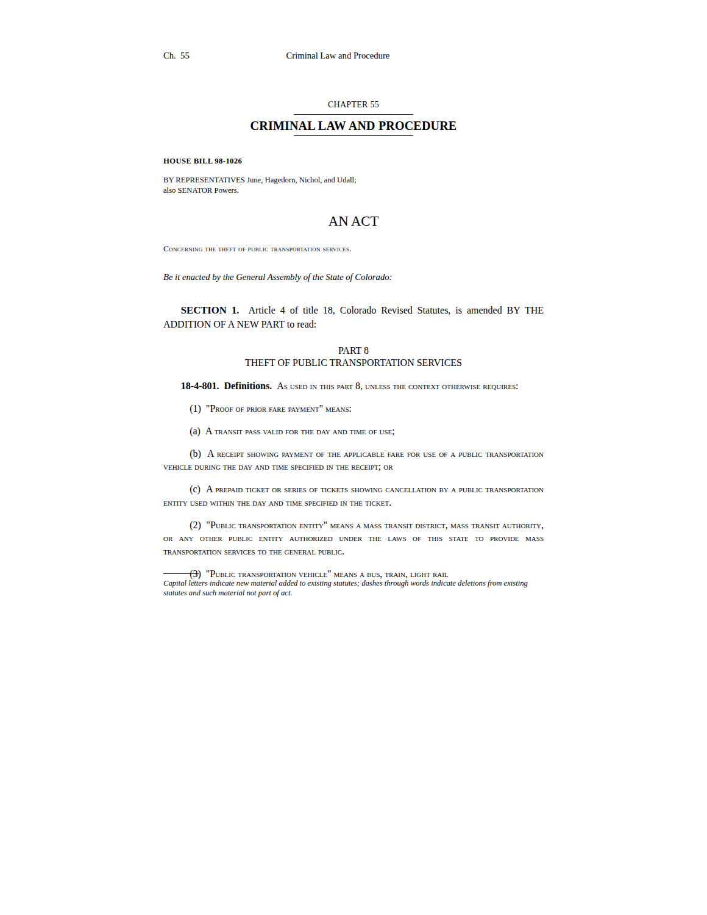Ch. 55
Criminal Law and Procedure
CHAPTER 55
CRIMINAL LAW AND PROCEDURE
HOUSE BILL 98-1026
BY REPRESENTATIVES June, Hagedorn, Nichol, and Udall;
also SENATOR Powers.
AN ACT
Concerning the theft of public transportation services.
Be it enacted by the General Assembly of the State of Colorado:
SECTION 1. Article 4 of title 18, Colorado Revised Statutes, is amended BY THE ADDITION OF A NEW PART to read:
PART 8 THEFT OF PUBLIC TRANSPORTATION SERVICES
18-4-801. Definitions. As used in this part 8, unless the context otherwise requires:
(1) "Proof of prior fare payment" means:
(a) A transit pass valid for the day and time of use;
(b) A receipt showing payment of the applicable fare for use of a public transportation vehicle during the day and time specified in the receipt; or
(c) A prepaid ticket or series of tickets showing cancellation by a public transportation entity used within the day and time specified in the ticket.
(2) "Public transportation entity" means a mass transit district, mass transit authority, or any other public entity authorized under the laws of this state to provide mass transportation services to the general public.
(3) "Public transportation vehicle" means a bus, train, light rail
Capital letters indicate new material added to existing statutes; dashes through words indicate deletions from existing statutes and such material not part of act.